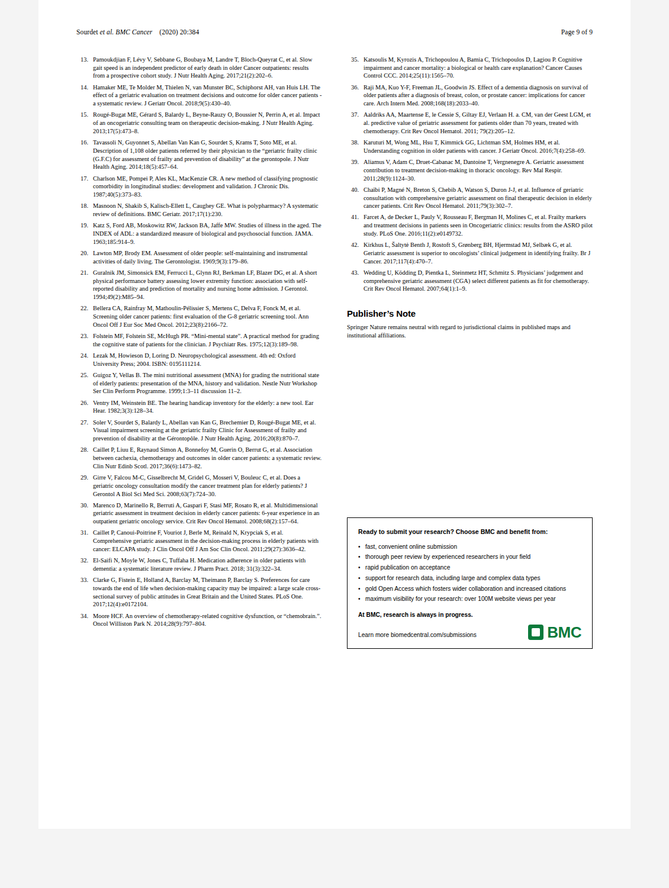Sourdet et al. BMC Cancer (2020) 20:384
Page 9 of 9
13. Pamoukdjian F, Lévy V, Sebbane G, Boubaya M, Landre T, Bloch-Queyrat C, et al. Slow gait speed is an independent predictor of early death in older Cancer outpatients: results from a prospective cohort study. J Nutr Health Aging. 2017;21(2):202–6.
14. Hamaker ME, Te Molder M, Thielen N, van Munster BC, Schiphorst AH, van Huis LH. The effect of a geriatric evaluation on treatment decisions and outcome for older cancer patients - a systematic review. J Geriatr Oncol. 2018;9(5):430–40.
15. Rougé-Bugat ME, Gérard S, Balardy L, Beyne-Rauzy O, Boussier N, Perrin A, et al. Impact of an oncogeriatric consulting team on therapeutic decision-making. J Nutr Health Aging. 2013;17(5):473–8.
16. Tavassoli N, Guyonnet S, Abellan Van Kan G, Sourdet S, Krams T, Soto ME, et al. Description of 1,108 older patients referred by their physician to the “geriatric frailty clinic (G.F.C) for assessment of frailty and prevention of disability” at the gerontopole. J Nutr Health Aging. 2014;18(5):457–64.
17. Charlson ME, Pompei P, Ales KL, MacKenzie CR. A new method of classifying prognostic comorbidity in longitudinal studies: development and validation. J Chronic Dis. 1987;40(5):373–83.
18. Masnoon N, Shakib S, Kalisch-Ellett L, Caughey GE. What is polypharmacy? A systematic review of definitions. BMC Geriatr. 2017;17(1):230.
19. Katz S, Ford AB, Moskowitz RW, Jackson BA, Jaffe MW. Studies of illness in the aged. The INDEX of ADL: a standardized measure of biological and psychosocial function. JAMA. 1963;185:914–9.
20. Lawton MP, Brody EM. Assessment of older people: self-maintaining and instrumental activities of daily living. The Gerontologist. 1969;9(3):179–86.
21. Guralnik JM, Simonsick EM, Ferrucci L, Glynn RJ, Berkman LF, Blazer DG, et al. A short physical performance battery assessing lower extremity function: association with self-reported disability and prediction of mortality and nursing home admission. J Gerontol. 1994;49(2):M85–94.
22. Bellera CA, Rainfray M, Mathoulin-Pélissier S, Mertens C, Delva F, Fonck M, et al. Screening older cancer patients: first evaluation of the G-8 geriatric screening tool. Ann Oncol Off J Eur Soc Med Oncol. 2012;23(8):2166–72.
23. Folstein MF, Folstein SE, McHugh PR. “Mini-mental state”. A practical method for grading the cognitive state of patients for the clinician. J Psychiatr Res. 1975;12(3):189–98.
24. Lezak M, Howieson D, Loring D. Neuropsychological assessment. 4th ed: Oxford University Press; 2004. ISBN: 0195111214.
25. Guigoz Y, Vellas B. The mini nutritional assessment (MNA) for grading the nutritional state of elderly patients: presentation of the MNA, history and validation. Nestle Nutr Workshop Ser Clin Perform Programme. 1999;1:3–11 discussion 11–2.
26. Ventry IM, Weinstein BE. The hearing handicap inventory for the elderly: a new tool. Ear Hear. 1982;3(3):128–34.
27. Soler V, Sourdet S, Balardy L, Abellan van Kan G, Brechemier D, Rougé-Bugat ME, et al. Visual impairment screening at the geriatric frailty Clinic for Assessment of frailty and prevention of disability at the Gérontopôle. J Nutr Health Aging. 2016;20(8):870–7.
28. Caillet P, Liuu E, Raynaud Simon A, Bonnefoy M, Guerin O, Berrut G, et al. Association between cachexia, chemotherapy and outcomes in older cancer patients: a systematic review. Clin Nutr Edinb Scotl. 2017;36(6):1473–82.
29. Girre V, Falcou M-C, Gisselbrecht M, Gridel G, Mosseri V, Bouleuc C, et al. Does a geriatric oncology consultation modify the cancer treatment plan for elderly patients? J Gerontol A Biol Sci Med Sci. 2008;63(7):724–30.
30. Marenco D, Marinello R, Berruti A, Gaspari F, Stasi MF, Rosato R, et al. Multidimensional geriatric assessment in treatment decision in elderly cancer patients: 6-year experience in an outpatient geriatric oncology service. Crit Rev Oncol Hematol. 2008;68(2):157–64.
31. Caillet P, Canoui-Poitrine F, Vouriot J, Berle M, Reinald N, Krypciak S, et al. Comprehensive geriatric assessment in the decision-making process in elderly patients with cancer: ELCAPA study. J Clin Oncol Off J Am Soc Clin Oncol. 2011;29(27):3636–42.
32. El-Saifi N, Moyle W, Jones C, Tuffaha H. Medication adherence in older patients with dementia: a systematic literature review. J Pharm Pract. 2018; 31(3):322–34.
33. Clarke G, Fistein E, Holland A, Barclay M, Theimann P, Barclay S. Preferences for care towards the end of life when decision-making capacity may be impaired: a large scale cross-sectional survey of public attitudes in Great Britain and the United States. PLoS One. 2017;12(4):e0172104.
34. Moore HCF. An overview of chemotherapy-related cognitive dysfunction, or “chemobrain.”. Oncol Williston Park N. 2014;28(9):797–804.
35. Katsoulis M, Kyrozis A, Trichopoulou A, Bamia C, Trichopoulos D, Lagiou P. Cognitive impairment and cancer mortality: a biological or health care explanation? Cancer Causes Control CCC. 2014;25(11):1565–70.
36. Raji MA, Kuo Y-F, Freeman JL, Goodwin JS. Effect of a dementia diagnosis on survival of older patients after a diagnosis of breast, colon, or prostate cancer: implications for cancer care. Arch Intern Med. 2008;168(18):2033–40.
37. Aaldriks AA, Maartense E, le Cessie S, Giltay EJ, Verlaan H. a. CM, van der Geest LGM, et al. predictive value of geriatric assessment for patients older than 70 years, treated with chemotherapy. Crit Rev Oncol Hematol. 2011; 79(2):205–12.
38. Karuturi M, Wong ML, Hsu T, Kimmick GG, Lichtman SM, Holmes HM, et al. Understanding cognition in older patients with cancer. J Geriatr Oncol. 2016;7(4):258–69.
39. Aliamus V, Adam C, Druet-Cabanac M, Dantoine T, Vergnenegre A. Geriatric assessment contribution to treatment decision-making in thoracic oncology. Rev Mal Respir. 2011;28(9):1124–30.
40. Chaïbi P, Magné N, Breton S, Chebib A, Watson S, Duron J-J, et al. Influence of geriatric consultation with comprehensive geriatric assessment on final therapeutic decision in elderly cancer patients. Crit Rev Oncol Hematol. 2011;79(3):302–7.
41. Farcet A, de Decker L, Pauly V, Rousseau F, Bergman H, Molines C, et al. Frailty markers and treatment decisions in patients seen in Oncogeriatric clinics: results from the ASRO pilot study. PLoS One. 2016;11(2):e0149732.
42. Kirkhus L, Šaltytė Benth J, Rostoft S, Grønberg BH, Hjermstad MJ, Selbæk G, et al. Geriatric assessment is superior to oncologists’ clinical judgement in identifying frailty. Br J Cancer. 2017;117(4):470–7.
43. Wedding U, Ködding D, Pientka L, Steinmetz HT, Schmitz S. Physicians’ judgement and comprehensive geriatric assessment (CGA) select different patients as fit for chemotherapy. Crit Rev Oncol Hematol. 2007;64(1):1–9.
Publisher’s Note
Springer Nature remains neutral with regard to jurisdictional claims in published maps and institutional affiliations.
Ready to submit your research? Choose BMC and benefit from:
fast, convenient online submission
thorough peer review by experienced researchers in your field
rapid publication on acceptance
support for research data, including large and complex data types
gold Open Access which fosters wider collaboration and increased citations
maximum visibility for your research: over 100M website views per year
At BMC, research is always in progress.
Learn more biomedcentral.com/submissions
BMC